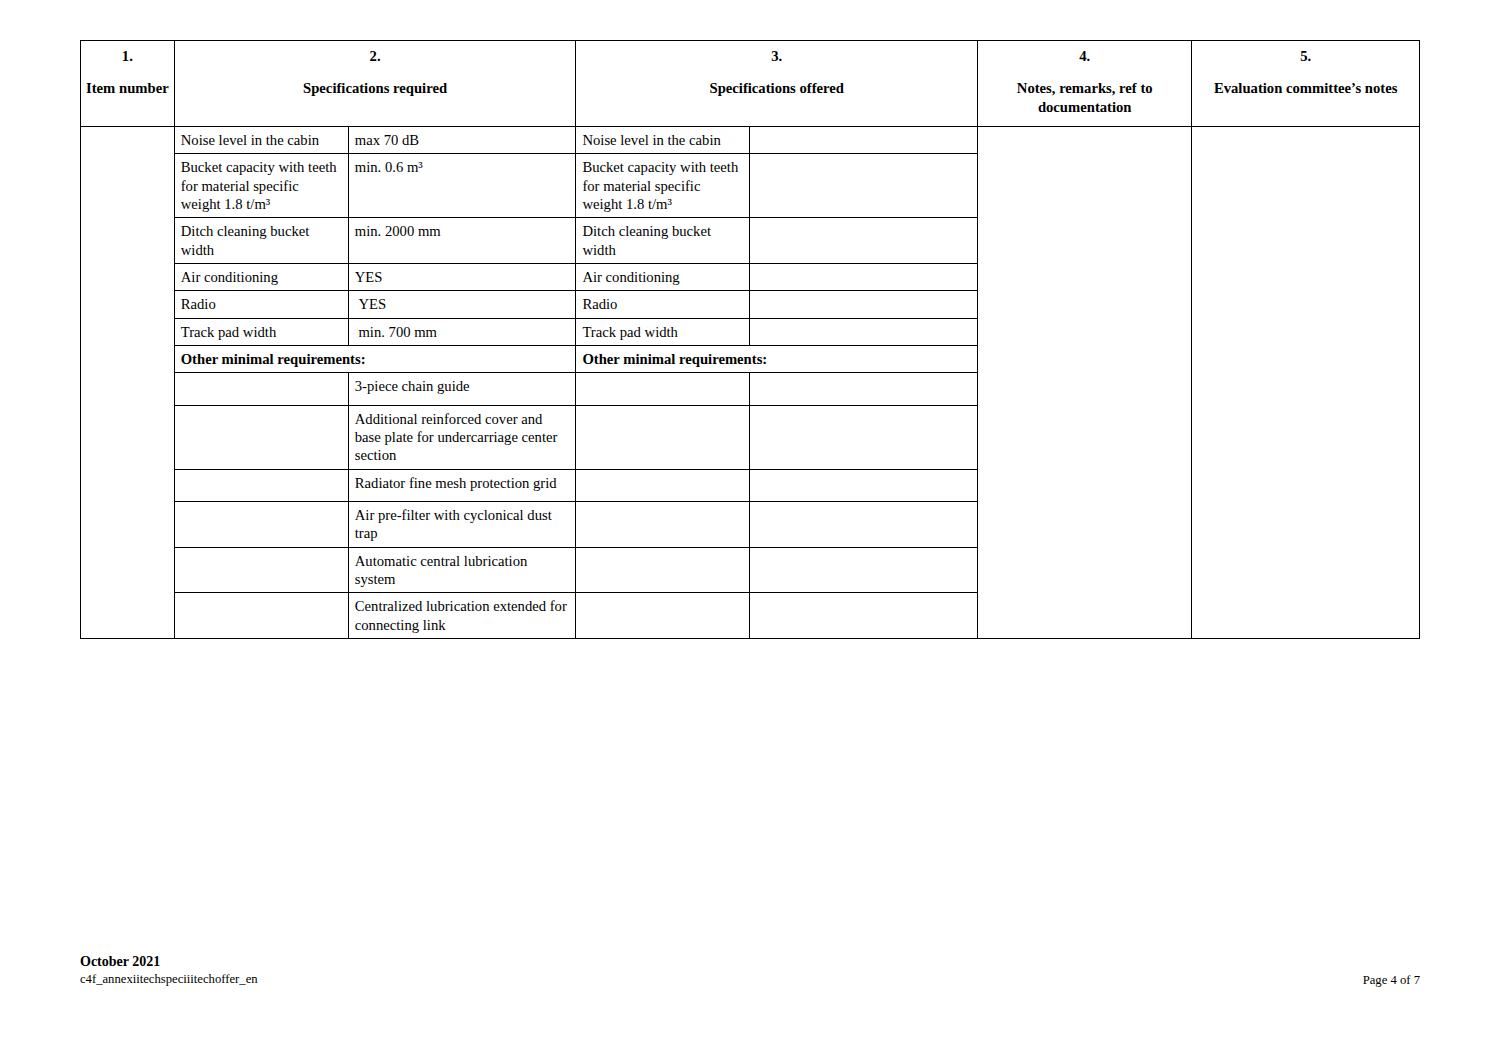| 1. Item number | 2. Specifications required | 3. Specifications offered | 4. Notes, remarks, ref to documentation | 5. Evaluation committee’s notes |
| --- | --- | --- | --- | --- |
| | Noise level in the cabin | max 70 dB | Noise level in the cabin | | | |
| Bucket capacity with teeth for material specific weight 1.8 t/m³ | min. 0.6 m³ | Bucket capacity with teeth for material specific weight 1.8 t/m³ | |
| Ditch cleaning bucket width | min. 2000 mm | Ditch cleaning bucket width | |
| Air conditioning | YES | Air conditioning | |
| Radio | YES | Radio | |
| Track pad width | min. 700 mm | Track pad width | |
| Other minimal requirements: | Other minimal requirements: |
| | 3-piece chain guide | | |
| | Additional reinforced cover and base plate for undercarriage center section | | |
| | Radiator fine mesh protection grid | | |
| | Air pre-filter with cyclonical dust trap | | |
| | Automatic central lubrication system | | |
| | Centralized lubrication extended for connecting link | | |
October 2021
c4f_annexiitechspeciiitechoffer_en
Page 4 of 7